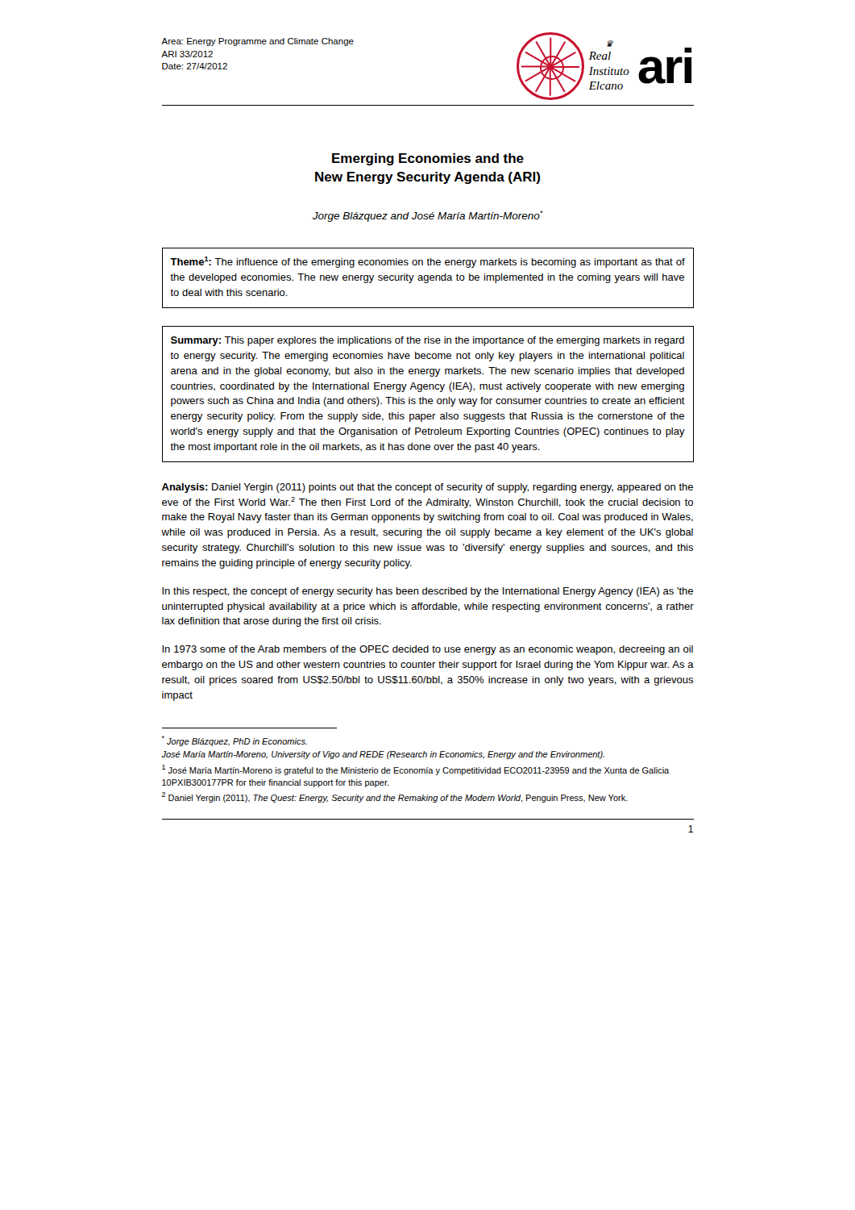Area: Energy Programme and Climate Change
ARI 33/2012
Date: 27/4/2012
♛ Real
Instituto
Elcano
ari
Emerging Economies and the
New Energy Security Agenda (ARI)
Jorge Blázquez and José María Martín-Moreno*
Theme1: The influence of the emerging economies on the energy markets is becoming as important as that of the developed economies. The new energy security agenda to be implemented in the coming years will have to deal with this scenario.
Summary: This paper explores the implications of the rise in the importance of the emerging markets in regard to energy security. The emerging economies have become not only key players in the international political arena and in the global economy, but also in the energy markets. The new scenario implies that developed countries, coordinated by the International Energy Agency (IEA), must actively cooperate with new emerging powers such as China and India (and others). This is the only way for consumer countries to create an efficient energy security policy. From the supply side, this paper also suggests that Russia is the cornerstone of the world's energy supply and that the Organisation of Petroleum Exporting Countries (OPEC) continues to play the most important role in the oil markets, as it has done over the past 40 years.
Analysis: Daniel Yergin (2011) points out that the concept of security of supply, regarding energy, appeared on the eve of the First World War.2 The then First Lord of the Admiralty, Winston Churchill, took the crucial decision to make the Royal Navy faster than its German opponents by switching from coal to oil. Coal was produced in Wales, while oil was produced in Persia. As a result, securing the oil supply became a key element of the UK's global security strategy. Churchill's solution to this new issue was to 'diversify' energy supplies and sources, and this remains the guiding principle of energy security policy.
In this respect, the concept of energy security has been described by the International Energy Agency (IEA) as 'the uninterrupted physical availability at a price which is affordable, while respecting environment concerns', a rather lax definition that arose during the first oil crisis.
In 1973 some of the Arab members of the OPEC decided to use energy as an economic weapon, decreeing an oil embargo on the US and other western countries to counter their support for Israel during the Yom Kippur war. As a result, oil prices soared from US$2.50/bbl to US$11.60/bbl, a 350% increase in only two years, with a grievous impact
* Jorge Blázquez, PhD in Economics.
José María Martín-Moreno, University of Vigo and REDE (Research in Economics, Energy and the Environment).
1 José María Martín-Moreno is grateful to the Ministerio de Economía y Competitividad ECO2011-23959 and the Xunta de Galicia 10PXIB300177PR for their financial support for this paper.
2 Daniel Yergin (2011), The Quest: Energy, Security and the Remaking of the Modern World, Penguin Press, New York.
1